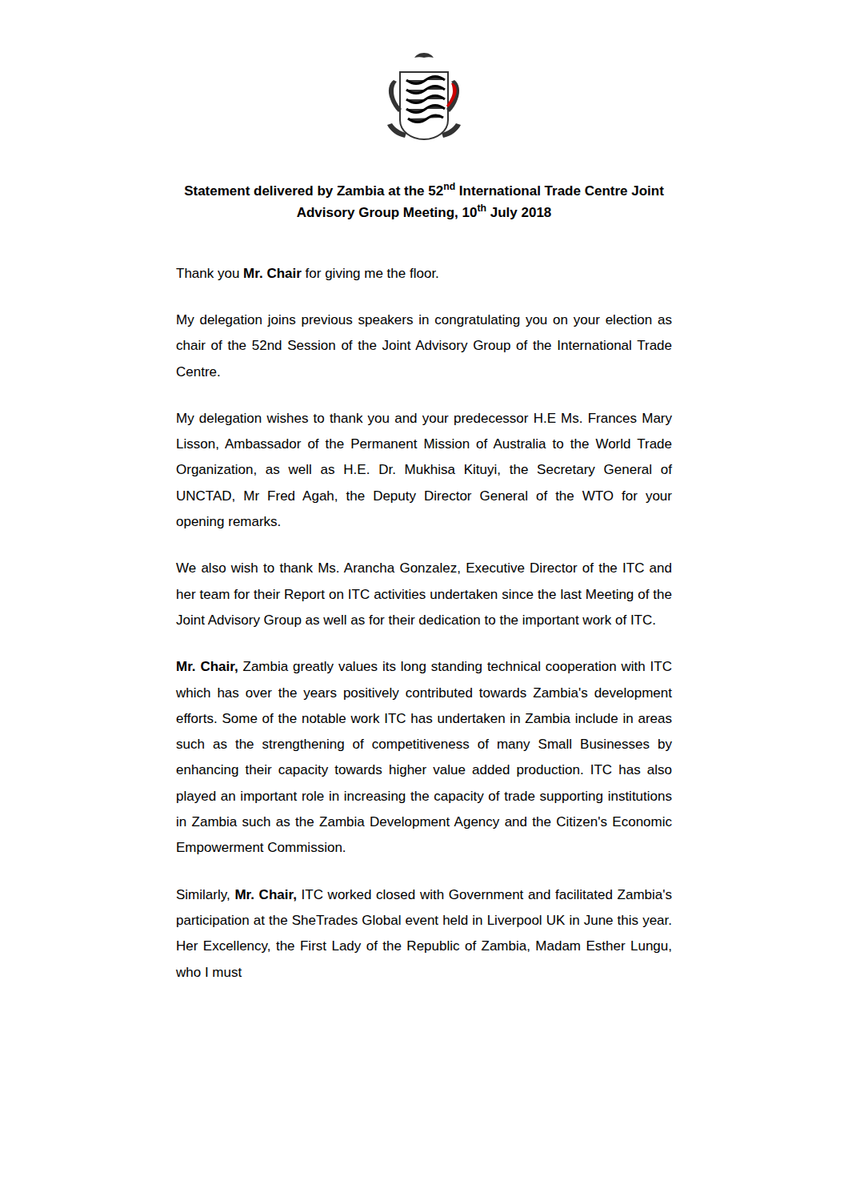Statement delivered by Zambia at the 52nd International Trade Centre Joint Advisory Group Meeting, 10th July 2018
Thank you Mr. Chair for giving me the floor.
My delegation joins previous speakers in congratulating you on your election as chair of the 52nd Session of the Joint Advisory Group of the International Trade Centre.
My delegation wishes to thank you and your predecessor H.E Ms. Frances Mary Lisson, Ambassador of the Permanent Mission of Australia to the World Trade Organization, as well as H.E. Dr. Mukhisa Kituyi, the Secretary General of UNCTAD, Mr Fred Agah, the Deputy Director General of the WTO for your opening remarks.
We also wish to thank Ms. Arancha Gonzalez, Executive Director of the ITC and her team for their Report on ITC activities undertaken since the last Meeting of the Joint Advisory Group as well as for their dedication to the important work of ITC.
Mr. Chair, Zambia greatly values its long standing technical cooperation with ITC which has over the years positively contributed towards Zambia's development efforts. Some of the notable work ITC has undertaken in Zambia include in areas such as the strengthening of competitiveness of many Small Businesses by enhancing their capacity towards higher value added production. ITC has also played an important role in increasing the capacity of trade supporting institutions in Zambia such as the Zambia Development Agency and the Citizen's Economic Empowerment Commission.
Similarly, Mr. Chair, ITC worked closed with Government and facilitated Zambia's participation at the SheTrades Global event held in Liverpool UK in June this year. Her Excellency, the First Lady of the Republic of Zambia, Madam Esther Lungu, who I must